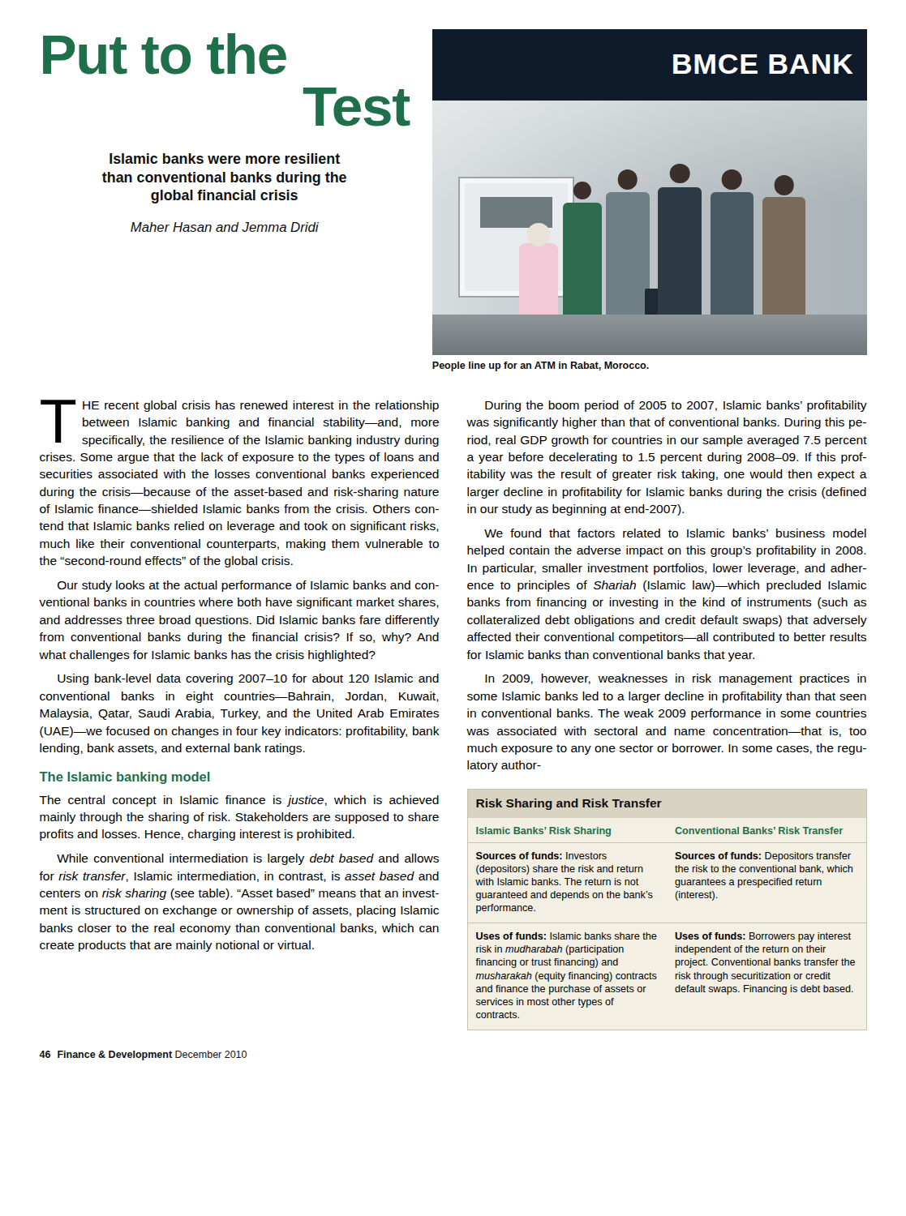Put to the Test
Islamic banks were more resilient
than conventional banks during the
global financial crisis
Maher Hasan and Jemma Dridi
BMCE BANK
People line up for an ATM in Rabat, Morocco.
THE recent global crisis has renewed interest in the relationship between Islamic banking and financial stability—and, more specifically, the resilience of the Islamic banking industry during crises. Some argue that the lack of exposure to the types of loans and securities associated with the losses conventional banks experienced during the crisis—because of the asset-based and risk-sharing nature of Islamic finance—shielded Islamic banks from the crisis. Others contend that Islamic banks relied on leverage and took on significant risks, much like their conventional counterparts, making them vulnerable to the “second-round effects” of the global crisis.
Our study looks at the actual performance of Islamic banks and conventional banks in countries where both have significant market shares, and addresses three broad questions. Did Islamic banks fare differently from conventional banks during the financial crisis? If so, why? And what challenges for Islamic banks has the crisis highlighted?
Using bank-level data covering 2007–10 for about 120 Islamic and conventional banks in eight countries—Bahrain, Jordan, Kuwait, Malaysia, Qatar, Saudi Arabia, Turkey, and the United Arab Emirates (UAE)—we focused on changes in four key indicators: profitability, bank lending, bank assets, and external bank ratings.
The Islamic banking model
The central concept in Islamic finance is justice, which is achieved mainly through the sharing of risk. Stakeholders are supposed to share profits and losses. Hence, charging interest is prohibited.
While conventional intermediation is largely debt based and allows for risk transfer, Islamic intermediation, in contrast, is asset based and centers on risk sharing (see table). “Asset based” means that an investment is structured on exchange or ownership of assets, placing Islamic banks closer to the real economy than conventional banks, which can create products that are mainly notional or virtual.
During the boom period of 2005 to 2007, Islamic banks’ profitability was significantly higher than that of conventional banks. During this period, real GDP growth for countries in our sample averaged 7.5 percent a year before decelerating to 1.5 percent during 2008–09. If this profitability was the result of greater risk taking, one would then expect a larger decline in profitability for Islamic banks during the crisis (defined in our study as beginning at end-2007).
We found that factors related to Islamic banks’ business model helped contain the adverse impact on this group’s profitability in 2008. In particular, smaller investment portfolios, lower leverage, and adherence to principles of Shariah (Islamic law)—which precluded Islamic banks from financing or investing in the kind of instruments (such as collateralized debt obligations and credit default swaps) that adversely affected their conventional competitors—all contributed to better results for Islamic banks than conventional banks that year.
In 2009, however, weaknesses in risk management practices in some Islamic banks led to a larger decline in profitability than that seen in conventional banks. The weak 2009 performance in some countries was associated with sectoral and name concentration—that is, too much exposure to any one sector or borrower. In some cases, the regulatory author-
Risk Sharing and Risk Transfer
| Islamic Banks’ Risk Sharing | Conventional Banks’ Risk Transfer |
| --- | --- |
| Sources of funds: Investors (depositors) share the risk and return with Islamic banks. The return is not guaranteed and depends on the bank’s performance. | Sources of funds: Depositors transfer the risk to the conventional bank, which guarantees a prespecified return (interest). |
| Uses of funds: Islamic banks share the risk in mudharabah (participation financing or trust financing) and musharakah (equity financing) contracts and finance the purchase of assets or services in most other types of contracts. | Uses of funds: Borrowers pay interest independent of the return on their project. Conventional banks transfer the risk through securitization or credit default swaps. Financing is debt based. |
46 Finance & Development December 2010